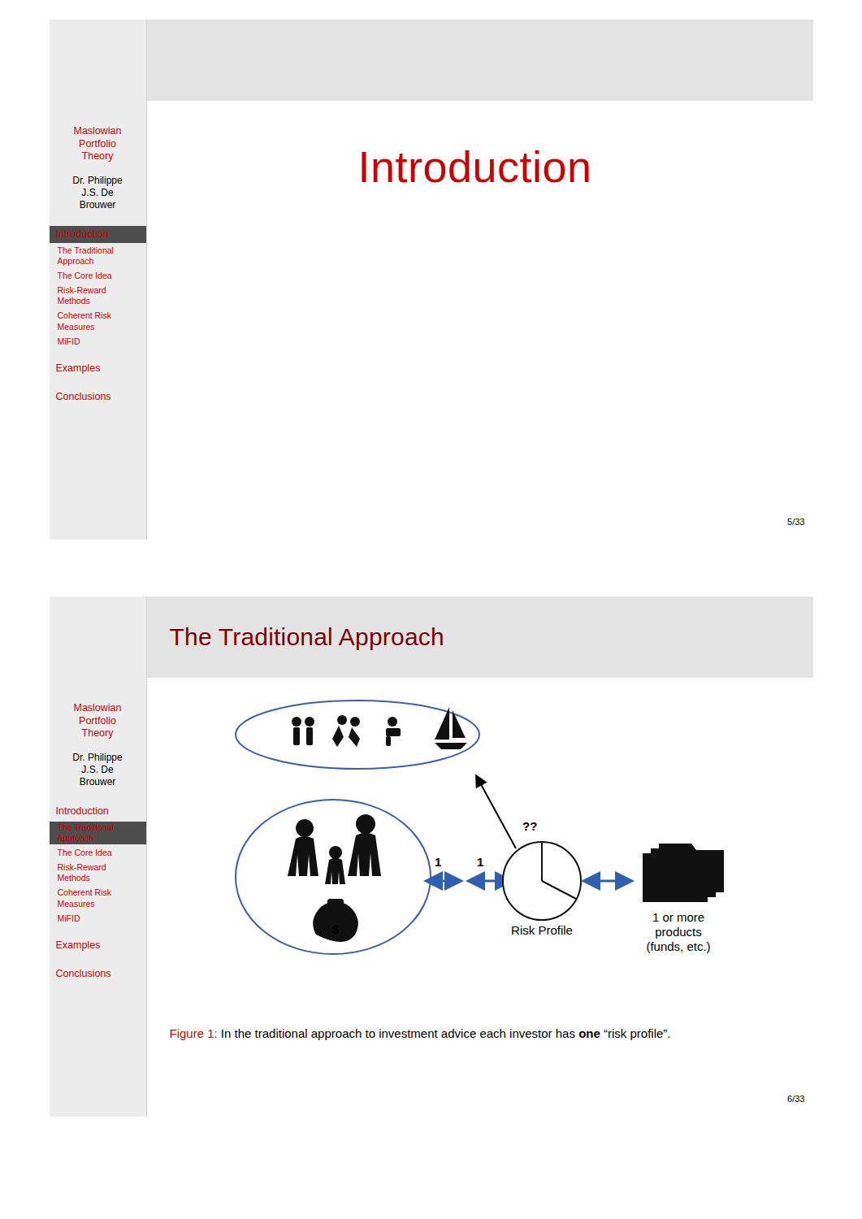Maslowian
Portfolio
Theory
Dr. Philippe
J.S. De
Brouwer
Introduction
The Traditional
Approach
The Core Idea
Risk-Reward
Methods
Coherent Risk
Measures
MiFID
Examples
Conclusions
Introduction
5/33
The Traditional Approach
Maslowian
Portfolio
Theory
Dr. Philippe
J.S. De
Brouwer
Introduction
The Traditional
Approach
The Core Idea
Risk-Reward
Methods
Coherent Risk
Measures
MiFID
Examples
Conclusions
$ ?? 1 1 Risk Profile 1 or more products (funds, etc.)
Figure 1: In the traditional approach to investment advice each investor has one “risk profile”.
6/33